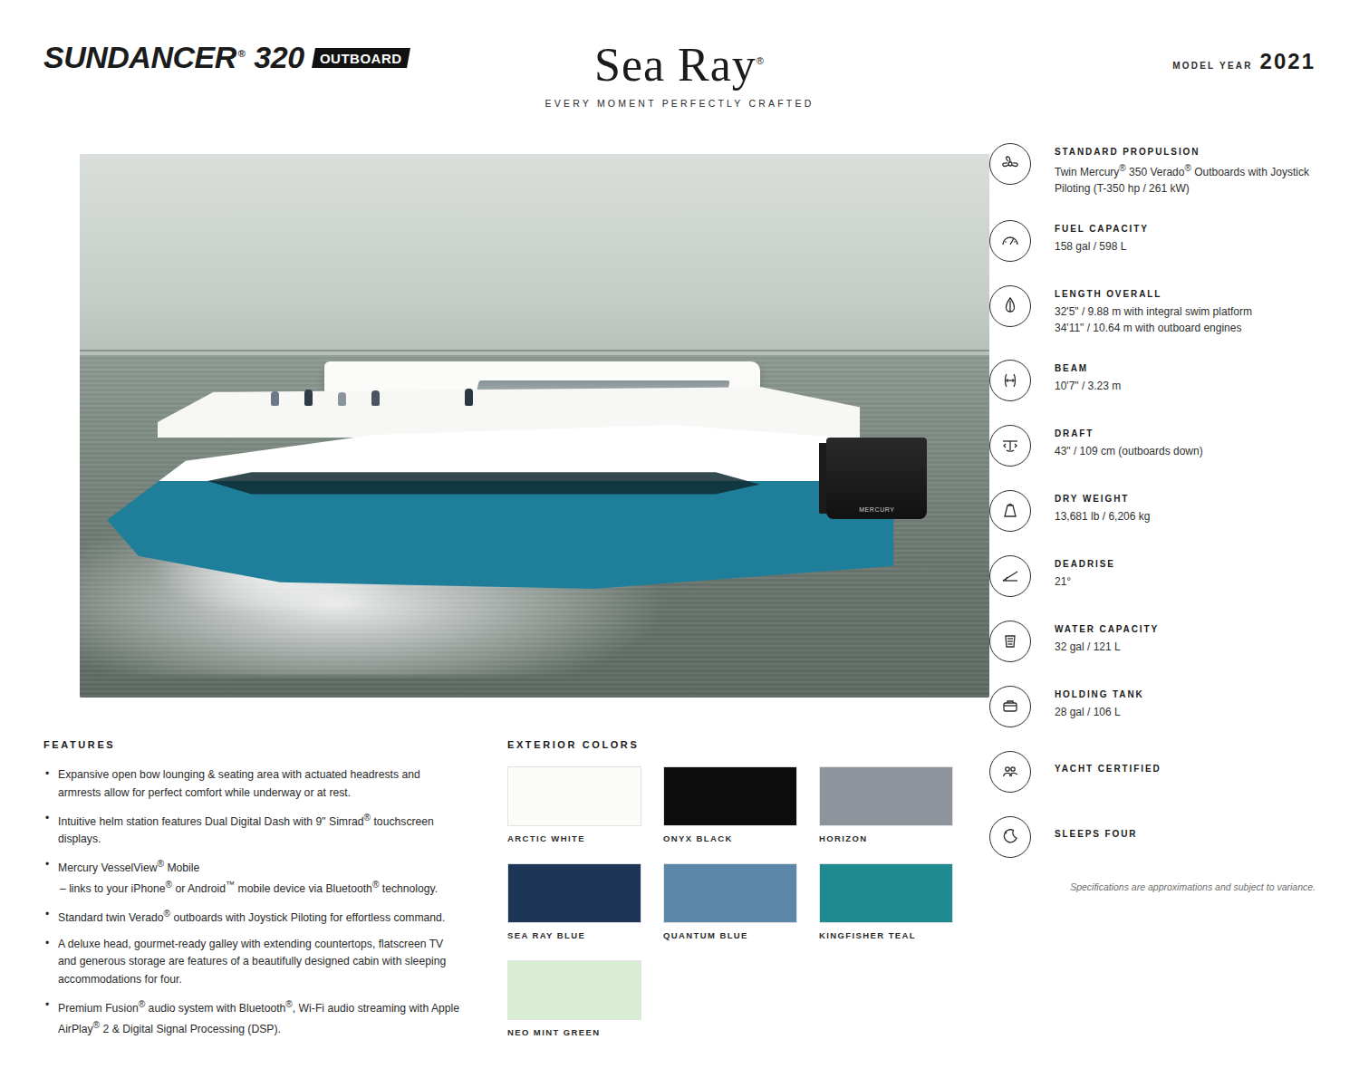SUNDANCER® 320 OUTBOARD
Sea Ray®
Every Moment Perfectly Crafted
MODEL YEAR 2021
Features
Expansive open bow lounging & seating area with actuated headrests and armrests allow for perfect comfort while underway or at rest.
Intuitive helm station features Dual Digital Dash with 9" Simrad® touchscreen displays.
Mercury VesselView® Mobile – links to your iPhone® or Android™ mobile device via Bluetooth® technology.
Standard twin Verado® outboards with Joystick Piloting for effortless command.
A deluxe head, gourmet-ready galley with extending countertops, flatscreen TV and generous storage are features of a beautifully designed cabin with sleeping accommodations for four.
Premium Fusion® audio system with Bluetooth®, Wi-Fi audio streaming with Apple AirPlay® 2 & Digital Signal Processing (DSP).
Exterior Colors
Arctic White
Onyx Black
Horizon
Sea Ray Blue
Quantum Blue
Kingfisher Teal
Neo Mint Green
Standard Propulsion
Twin Mercury® 350 Verado® Outboards with Joystick Piloting (T-350 hp / 261 kW)
Fuel Capacity
158 gal / 598 L
Length Overall
32'5" / 9.88 m with integral swim platform
34'11" / 10.64 m with outboard engines
Beam
10'7" / 3.23 m
Draft
43" / 109 cm (outboards down)
Dry Weight
13,681 lb / 6,206 kg
Deadrise
21°
Water Capacity
32 gal / 121 L
Holding Tank
28 gal / 106 L
Yacht Certified
Sleeps Four
Specifications are approximations and subject to variance.